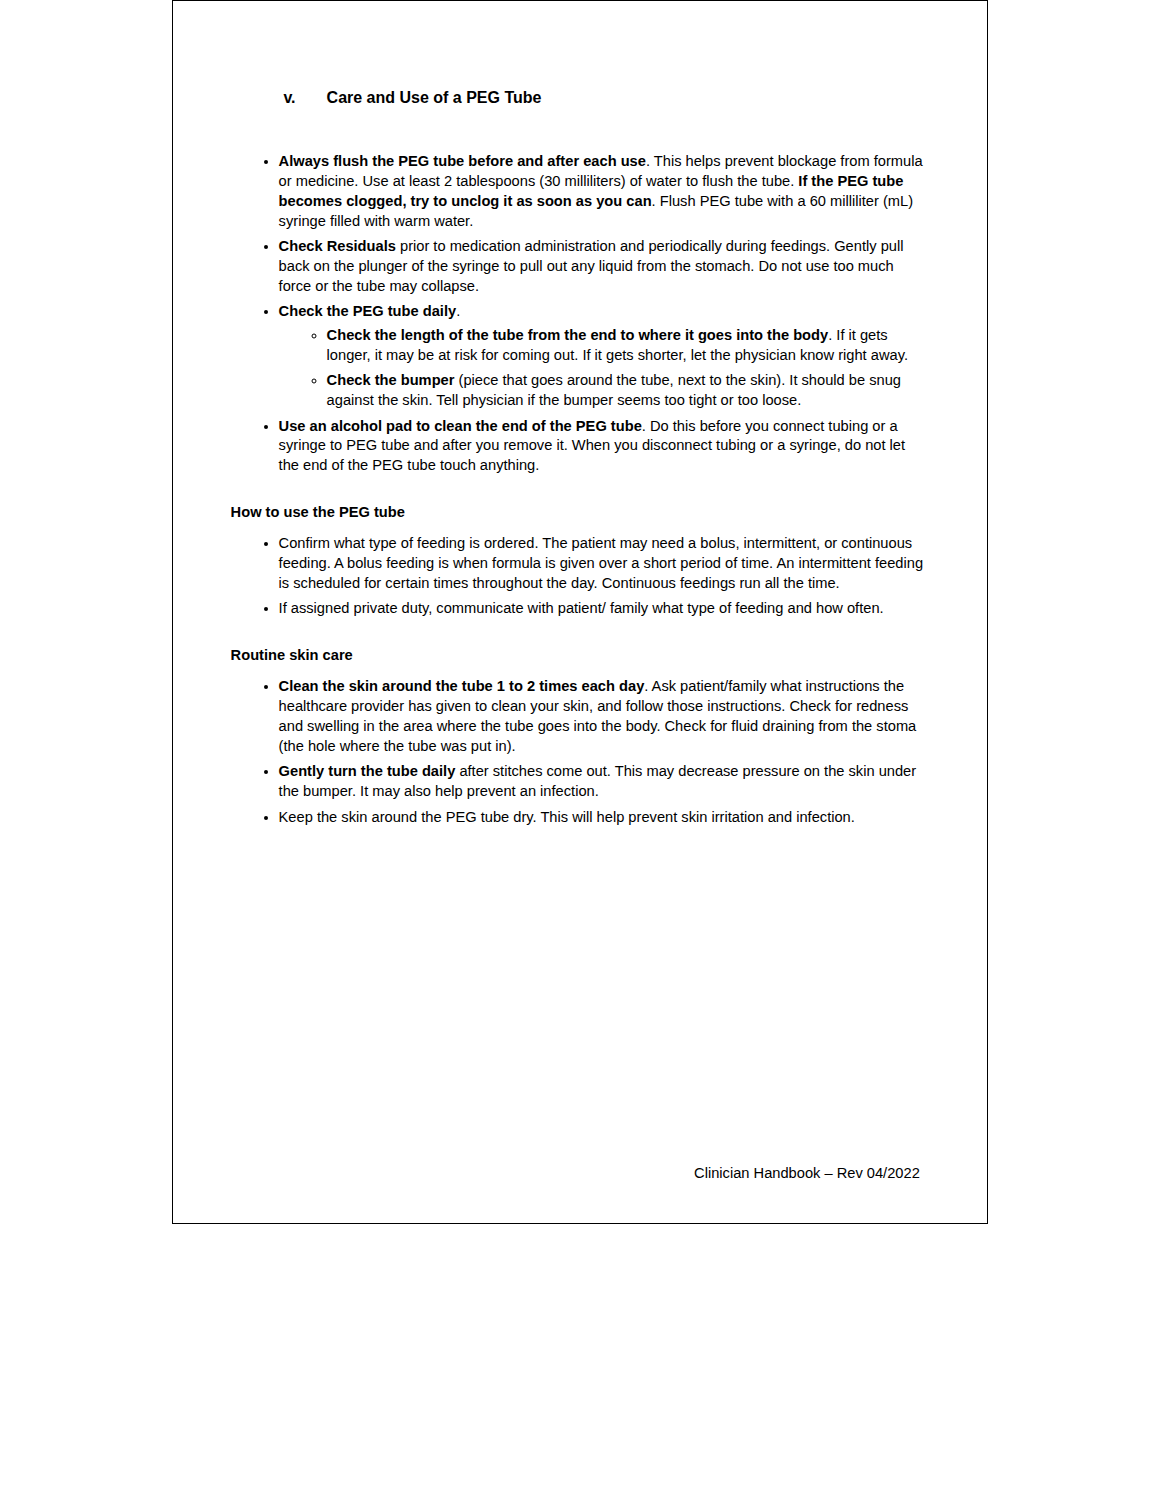v. Care and Use of a PEG Tube
Always flush the PEG tube before and after each use. This helps prevent blockage from formula or medicine. Use at least 2 tablespoons (30 milliliters) of water to flush the tube. If the PEG tube becomes clogged, try to unclog it as soon as you can. Flush PEG tube with a 60 milliliter (mL) syringe filled with warm water.
Check Residuals prior to medication administration and periodically during feedings. Gently pull back on the plunger of the syringe to pull out any liquid from the stomach. Do not use too much force or the tube may collapse.
Check the PEG tube daily.
Check the length of the tube from the end to where it goes into the body. If it gets longer, it may be at risk for coming out. If it gets shorter, let the physician know right away.
Check the bumper (piece that goes around the tube, next to the skin). It should be snug against the skin. Tell physician if the bumper seems too tight or too loose.
Use an alcohol pad to clean the end of the PEG tube. Do this before you connect tubing or a syringe to PEG tube and after you remove it. When you disconnect tubing or a syringe, do not let the end of the PEG tube touch anything.
How to use the PEG tube
Confirm what type of feeding is ordered. The patient may need a bolus, intermittent, or continuous feeding. A bolus feeding is when formula is given over a short period of time. An intermittent feeding is scheduled for certain times throughout the day. Continuous feedings run all the time.
If assigned private duty, communicate with patient/ family what type of feeding and how often.
Routine skin care
Clean the skin around the tube 1 to 2 times each day. Ask patient/family what instructions the healthcare provider has given to clean your skin, and follow those instructions. Check for redness and swelling in the area where the tube goes into the body. Check for fluid draining from the stoma (the hole where the tube was put in).
Gently turn the tube daily after stitches come out. This may decrease pressure on the skin under the bumper. It may also help prevent an infection.
Keep the skin around the PEG tube dry. This will help prevent skin irritation and infection.
Clinician Handbook – Rev 04/2022